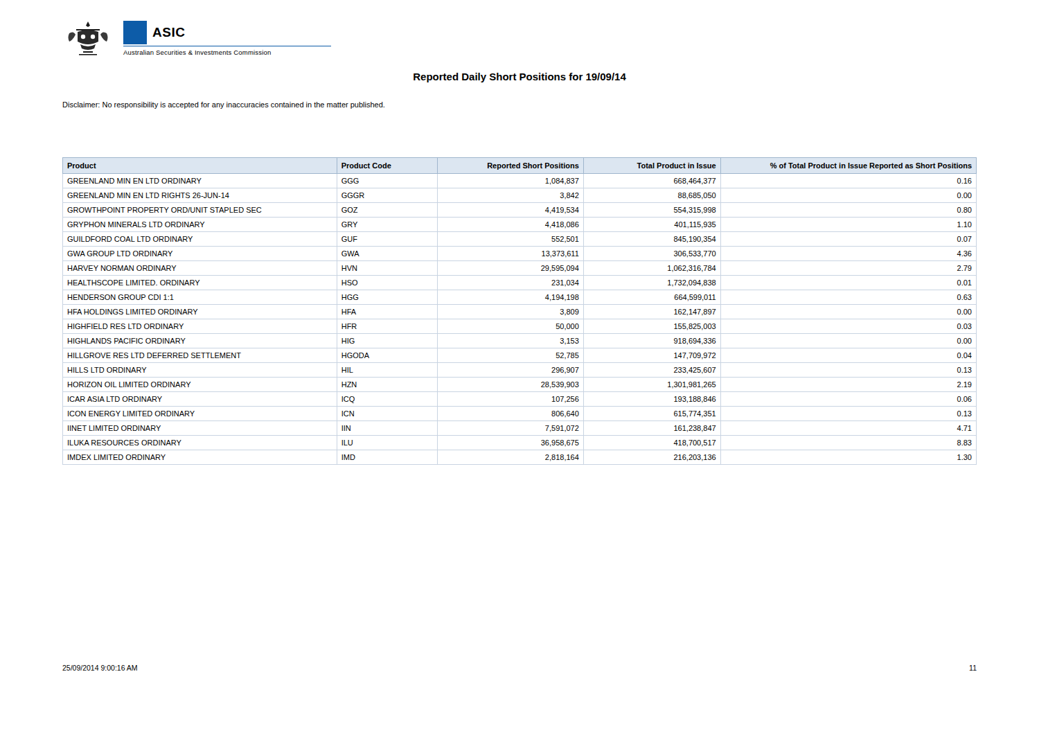ASIC
Australian Securities & Investments Commission
Reported Daily Short Positions for 19/09/14
Disclaimer: No responsibility is accepted for any inaccuracies contained in the matter published.
| Product | Product Code | Reported Short Positions | Total Product in Issue | % of Total Product in Issue Reported as Short Positions |
| --- | --- | --- | --- | --- |
| GREENLAND MIN EN LTD ORDINARY | GGG | 1,084,837 | 668,464,377 | 0.16 |
| GREENLAND MIN EN LTD RIGHTS 26-JUN-14 | GGGR | 3,842 | 88,685,050 | 0.00 |
| GROWTHPOINT PROPERTY ORD/UNIT STAPLED SEC | GOZ | 4,419,534 | 554,315,998 | 0.80 |
| GRYPHON MINERALS LTD ORDINARY | GRY | 4,418,086 | 401,115,935 | 1.10 |
| GUILDFORD COAL LTD ORDINARY | GUF | 552,501 | 845,190,354 | 0.07 |
| GWA GROUP LTD ORDINARY | GWA | 13,373,611 | 306,533,770 | 4.36 |
| HARVEY NORMAN ORDINARY | HVN | 29,595,094 | 1,062,316,784 | 2.79 |
| HEALTHSCOPE LIMITED. ORDINARY | HSO | 231,034 | 1,732,094,838 | 0.01 |
| HENDERSON GROUP CDI 1:1 | HGG | 4,194,198 | 664,599,011 | 0.63 |
| HFA HOLDINGS LIMITED ORDINARY | HFA | 3,809 | 162,147,897 | 0.00 |
| HIGHFIELD RES LTD ORDINARY | HFR | 50,000 | 155,825,003 | 0.03 |
| HIGHLANDS PACIFIC ORDINARY | HIG | 3,153 | 918,694,336 | 0.00 |
| HILLGROVE RES LTD DEFERRED SETTLEMENT | HGODA | 52,785 | 147,709,972 | 0.04 |
| HILLS LTD ORDINARY | HIL | 296,907 | 233,425,607 | 0.13 |
| HORIZON OIL LIMITED ORDINARY | HZN | 28,539,903 | 1,301,981,265 | 2.19 |
| ICAR ASIA LTD ORDINARY | ICQ | 107,256 | 193,188,846 | 0.06 |
| ICON ENERGY LIMITED ORDINARY | ICN | 806,640 | 615,774,351 | 0.13 |
| IINET LIMITED ORDINARY | IIN | 7,591,072 | 161,238,847 | 4.71 |
| ILUKA RESOURCES ORDINARY | ILU | 36,958,675 | 418,700,517 | 8.83 |
| IMDEX LIMITED ORDINARY | IMD | 2,818,164 | 216,203,136 | 1.30 |
25/09/2014 9:00:16 AM
11